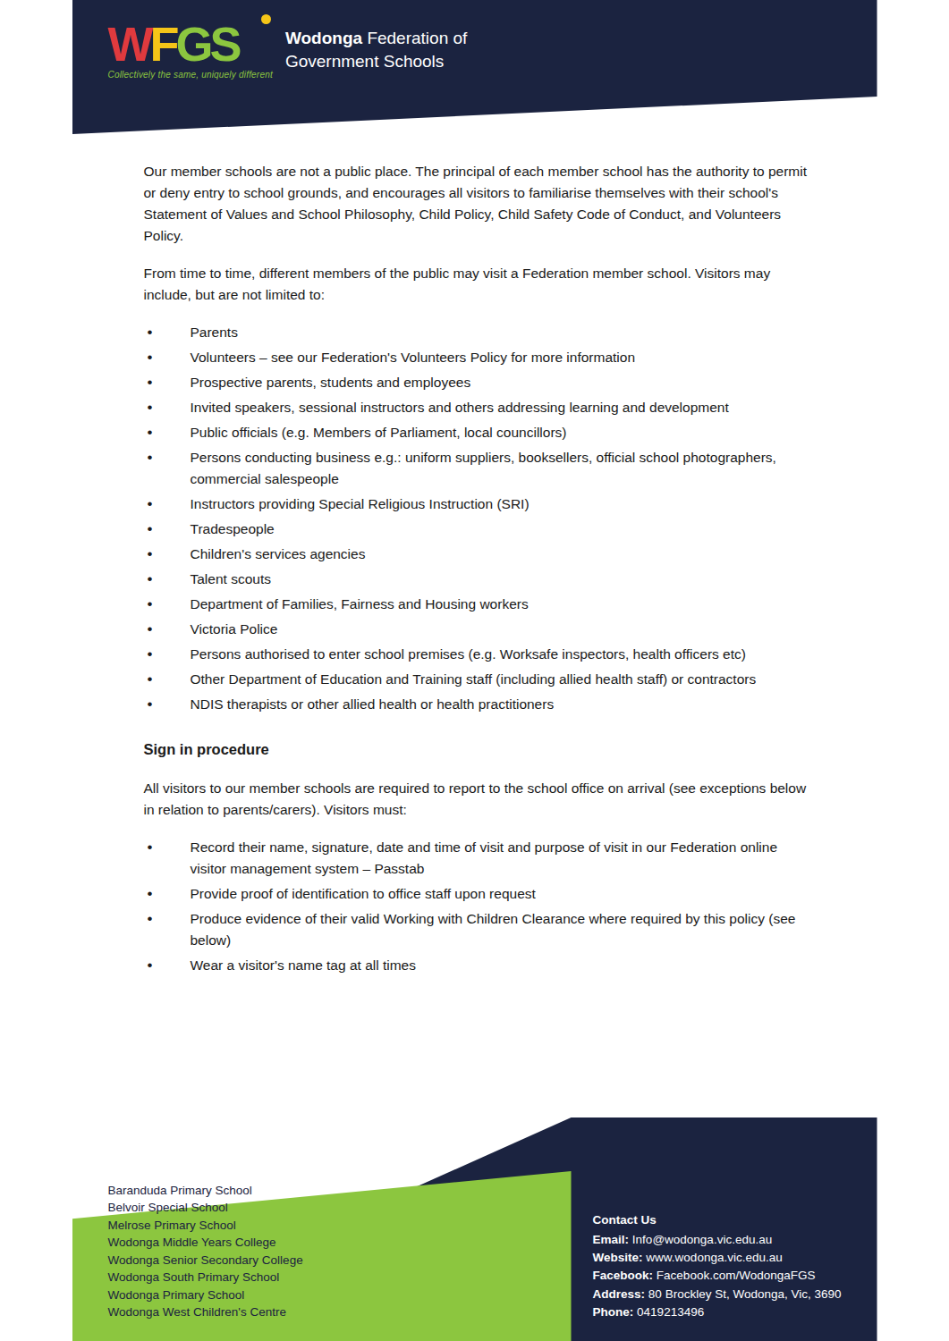WFGS
Collectively the same, uniquely different
Wodonga Federation of
Government Schools
Our member schools are not a public place. The principal of each member school has the authority to permit or deny entry to school grounds, and encourages all visitors to familiarise themselves with their school's Statement of Values and School Philosophy, Child Policy, Child Safety Code of Conduct, and Volunteers Policy.
From time to time, different members of the public may visit a Federation member school. Visitors may include, but are not limited to:
Parents
Volunteers – see our Federation's Volunteers Policy for more information
Prospective parents, students and employees
Invited speakers, sessional instructors and others addressing learning and development
Public officials (e.g. Members of Parliament, local councillors)
Persons conducting business e.g.: uniform suppliers, booksellers, official school photographers, commercial salespeople
Instructors providing Special Religious Instruction (SRI)
Tradespeople
Children's services agencies
Talent scouts
Department of Families, Fairness and Housing workers
Victoria Police
Persons authorised to enter school premises (e.g. Worksafe inspectors, health officers etc)
Other Department of Education and Training staff (including allied health staff) or contractors
NDIS therapists or other allied health or health practitioners
Sign in procedure
All visitors to our member schools are required to report to the school office on arrival (see exceptions below in relation to parents/carers). Visitors must:
Record their name, signature, date and time of visit and purpose of visit in our Federation online visitor management system – Passtab
Provide proof of identification to office staff upon request
Produce evidence of their valid Working with Children Clearance where required by this policy (see below)
Wear a visitor's name tag at all times
Baranduda Primary School
Belvoir Special School
Melrose Primary School
Wodonga Middle Years College
Wodonga Senior Secondary College
Wodonga South Primary School
Wodonga Primary School
Wodonga West Children's Centre
Contact Us
Email: Info@wodonga.vic.edu.au
Website: www.wodonga.vic.edu.au
Facebook: Facebook.com/WodongaFGS
Address: 80 Brockley St, Wodonga, Vic, 3690
Phone: 0419213496